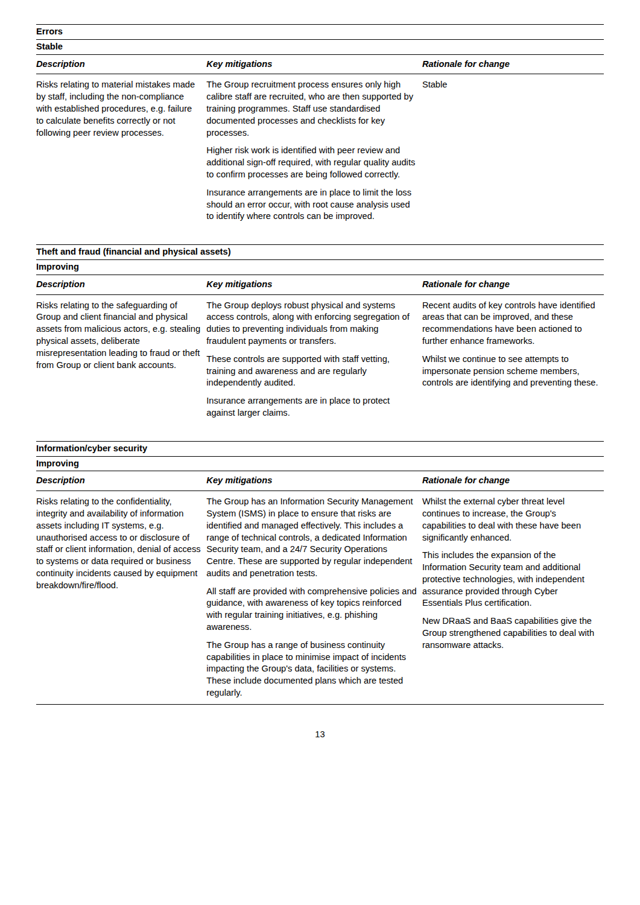Errors
Stable
| Description | Key mitigations | Rationale for change |
| --- | --- | --- |
| Risks relating to material mistakes made by staff, including the non-compliance with established procedures, e.g. failure to calculate benefits correctly or not following peer review processes. | The Group recruitment process ensures only high calibre staff are recruited, who are then supported by training programmes. Staff use standardised documented processes and checklists for key processes. Higher risk work is identified with peer review and additional sign-off required, with regular quality audits to confirm processes are being followed correctly. Insurance arrangements are in place to limit the loss should an error occur, with root cause analysis used to identify where controls can be improved. | Stable |
Theft and fraud (financial and physical assets)
Improving
| Description | Key mitigations | Rationale for change |
| --- | --- | --- |
| Risks relating to the safeguarding of Group and client financial and physical assets from malicious actors, e.g. stealing physical assets, deliberate misrepresentation leading to fraud or theft from Group or client bank accounts. | The Group deploys robust physical and systems access controls, along with enforcing segregation of duties to preventing individuals from making fraudulent payments or transfers. These controls are supported with staff vetting, training and awareness and are regularly independently audited. Insurance arrangements are in place to protect against larger claims. | Recent audits of key controls have identified areas that can be improved, and these recommendations have been actioned to further enhance frameworks. Whilst we continue to see attempts to impersonate pension scheme members, controls are identifying and preventing these. |
Information/cyber security
Improving
| Description | Key mitigations | Rationale for change |
| --- | --- | --- |
| Risks relating to the confidentiality, integrity and availability of information assets including IT systems, e.g. unauthorised access to or disclosure of staff or client information, denial of access to systems or data required or business continuity incidents caused by equipment breakdown/fire/flood. | The Group has an Information Security Management System (ISMS) in place to ensure that risks are identified and managed effectively. This includes a range of technical controls, a dedicated Information Security team, and a 24/7 Security Operations Centre. These are supported by regular independent audits and penetration tests. All staff are provided with comprehensive policies and guidance, with awareness of key topics reinforced with regular training initiatives, e.g. phishing awareness. The Group has a range of business continuity capabilities in place to minimise impact of incidents impacting the Group's data, facilities or systems. These include documented plans which are tested regularly. | Whilst the external cyber threat level continues to increase, the Group's capabilities to deal with these have been significantly enhanced. This includes the expansion of the Information Security team and additional protective technologies, with independent assurance provided through Cyber Essentials Plus certification. New DRaaS and BaaS capabilities give the Group strengthened capabilities to deal with ransomware attacks. |
13